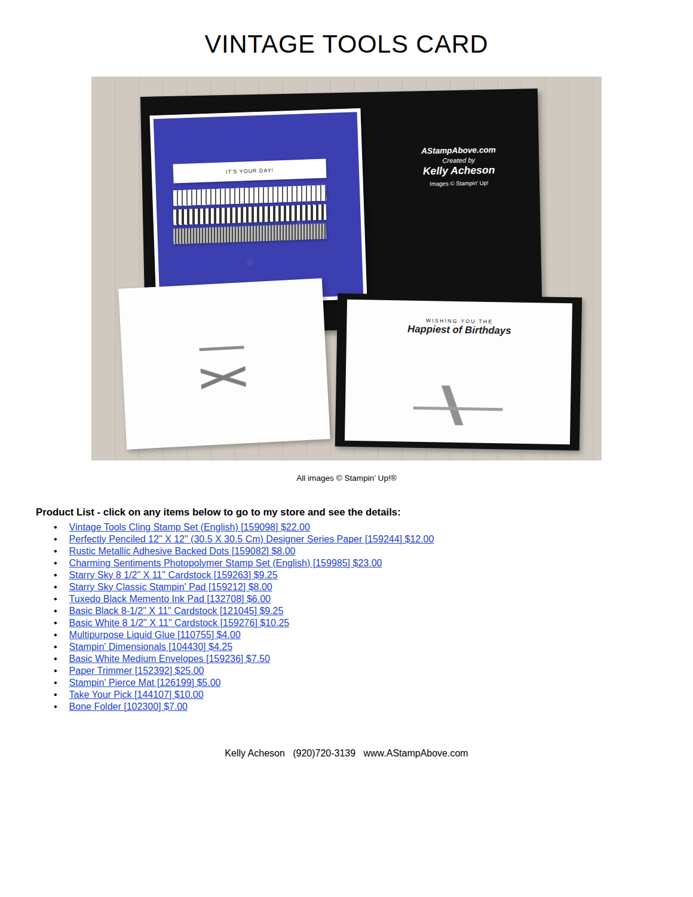VINTAGE TOOLS CARD
IT'S YOUR DAY!
AStampAbove.com
Created by
Kelly Acheson
Images © Stampin' Up!
WISHING YOU THE
Happiest of Birthdays
All images © Stampin’ Up!®
Product List - click on any items below to go to my store and see the details:
Vintage Tools Cling Stamp Set (English) [159098] $22.00
Perfectly Penciled 12" X 12" (30.5 X 30.5 Cm) Designer Series Paper [159244] $12.00
Rustic Metallic Adhesive Backed Dots [159082] $8.00
Charming Sentiments Photopolymer Stamp Set (English) [159985] $23.00
Starry Sky 8 1/2" X 11" Cardstock [159263] $9.25
Starry Sky Classic Stampin' Pad [159212] $8.00
Tuxedo Black Memento Ink Pad [132708] $6.00
Basic Black 8-1/2" X 11" Cardstock [121045] $9.25
Basic White 8 1/2" X 11" Cardstock [159276] $10.25
Multipurpose Liquid Glue [110755] $4.00
Stampin' Dimensionals [104430] $4.25
Basic White Medium Envelopes [159236] $7.50
Paper Trimmer [152392] $25.00
Stampin' Pierce Mat [126199] $5.00
Take Your Pick [144107] $10.00
Bone Folder [102300] $7.00
Kelly Acheson (920)720-3139 www.AStampAbove.com